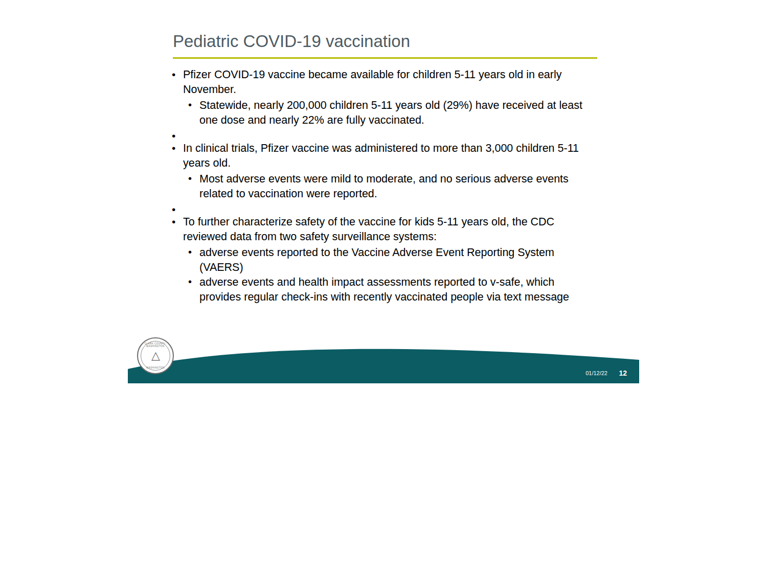Pediatric COVID-19 vaccination
Pfizer COVID-19 vaccine became available for children 5-11 years old in early November.
Statewide, nearly 200,000 children 5-11 years old (29%) have received at least one dose and nearly 22% are fully vaccinated.
In clinical trials, Pfizer vaccine was administered to more than 3,000 children 5-11 years old.
Most adverse events were mild to moderate, and no serious adverse events related to vaccination were reported.
To further characterize safety of the vaccine for kids 5-11 years old, the CDC reviewed data from two safety surveillance systems:
adverse events reported to the Vaccine Adverse Event Reporting System (VAERS)
adverse events and health impact assessments reported to v-safe, which provides regular check-ins with recently vaccinated people via text message
CLARK COUNTY, WASHINGTON
△
WASHINGTON
01/12/22
12